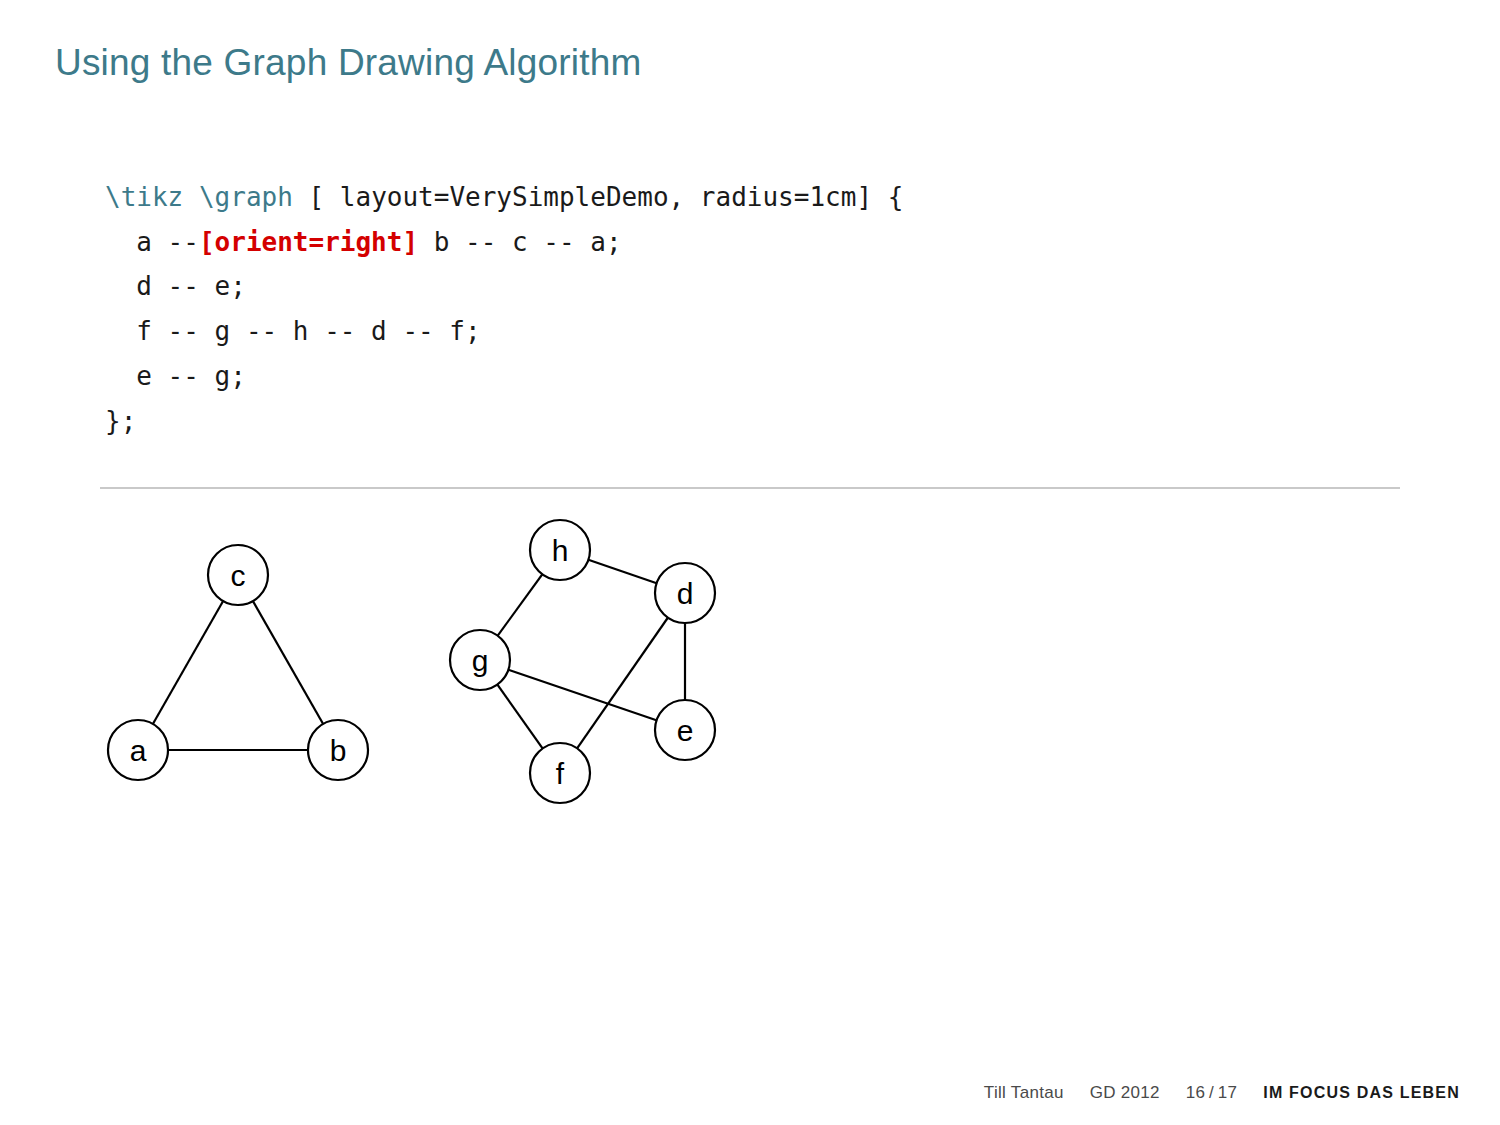Using the Graph Drawing Algorithm
\tikz \graph [ layout=VerySimpleDemo, radius=1cm] { a --[orient=right] b -- c -- a; d -- e; f -- g -- h -- d -- f; e -- g; };
a b c h d g e f
Till Tantau GD 2012 16 / 17 IM FOCUS DAS LEBEN